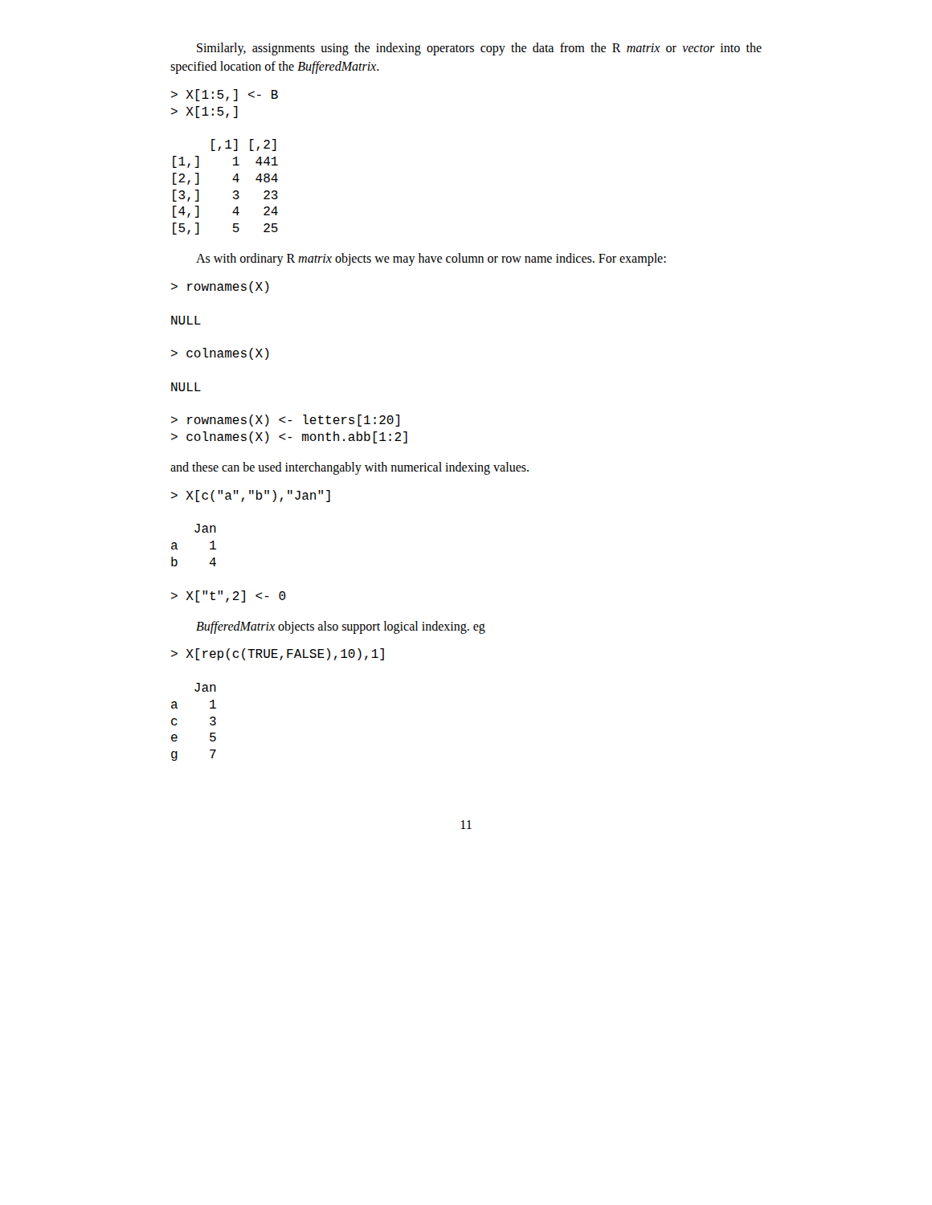Similarly, assignments using the indexing operators copy the data from the R matrix or vector into the specified location of the BufferedMatrix.
> X[1:5,] <- B
> X[1:5,]

     [,1] [,2]
[1,]    1  441
[2,]    4  484
[3,]    3   23
[4,]    4   24
[5,]    5   25
As with ordinary R matrix objects we may have column or row name indices. For example:
> rownames(X)

NULL

> colnames(X)

NULL

> rownames(X) <- letters[1:20]
> colnames(X) <- month.abb[1:2]
and these can be used interchangably with numerical indexing values.
> X[c("a","b"),"Jan"]

   Jan
a    1
b    4

> X["t",2] <- 0
BufferedMatrix objects also support logical indexing. eg
> X[rep(c(TRUE,FALSE),10),1]

   Jan
a    1
c    3
e    5
g    7
11